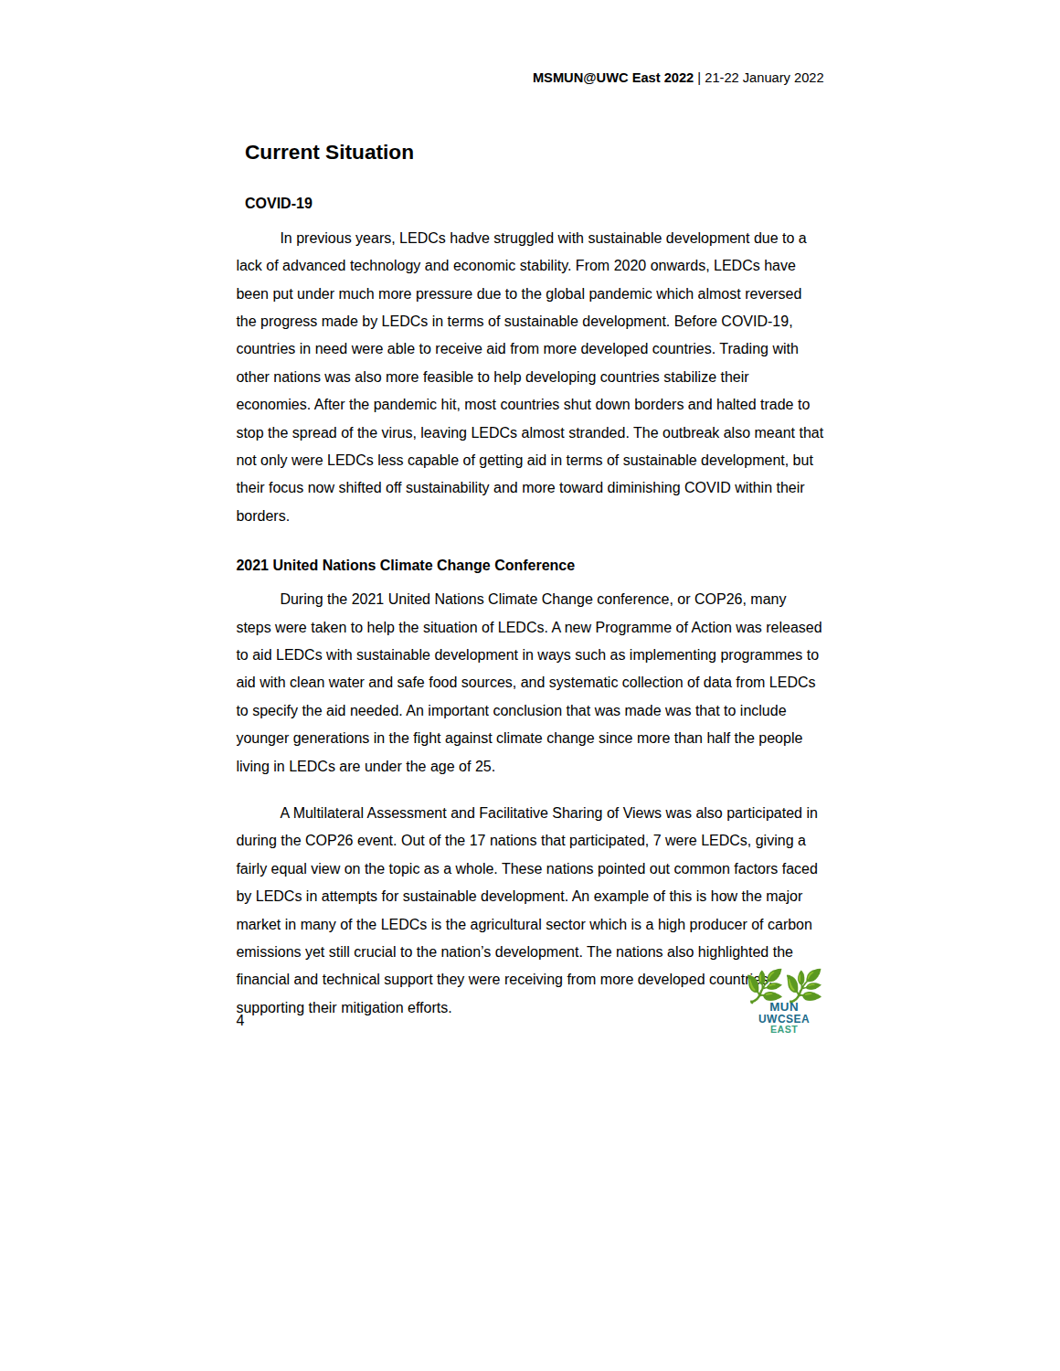MSMUN@UWC East 2022 | 21-22 January 2022
Current Situation
COVID-19
In previous years, LEDCs hadve struggled with sustainable development due to a lack of advanced technology and economic stability. From 2020 onwards, LEDCs have been put under much more pressure due to the global pandemic which almost reversed the progress made by LEDCs in terms of sustainable development. Before COVID-19, countries in need were able to receive aid from more developed countries. Trading with other nations was also more feasible to help developing countries stabilize their economies. After the pandemic hit, most countries shut down borders and halted trade to stop the spread of the virus, leaving LEDCs almost stranded. The outbreak also meant that not only were LEDCs less capable of getting aid in terms of sustainable development, but their focus now shifted off sustainability and more toward diminishing COVID within their borders.
2021 United Nations Climate Change Conference
During the 2021 United Nations Climate Change conference, or COP26, many steps were taken to help the situation of LEDCs. A new Programme of Action was released to aid LEDCs with sustainable development in ways such as implementing programmes to aid with clean water and safe food sources, and systematic collection of data from LEDCs to specify the aid needed. An important conclusion that was made was that to include younger generations in the fight against climate change since more than half the people living in LEDCs are under the age of 25.
A Multilateral Assessment and Facilitative Sharing of Views was also participated in during the COP26 event. Out of the 17 nations that participated, 7 were LEDCs, giving a fairly equal view on the topic as a whole. These nations pointed out common factors faced by LEDCs in attempts for sustainable development. An example of this is how the major market in many of the LEDCs is the agricultural sector which is a high producer of carbon emissions yet still crucial to the nation’s development. The nations also highlighted the financial and technical support they were receiving from more developed countries, supporting their mitigation efforts.
4
🌿🌿 MUN UWCSEA EAST